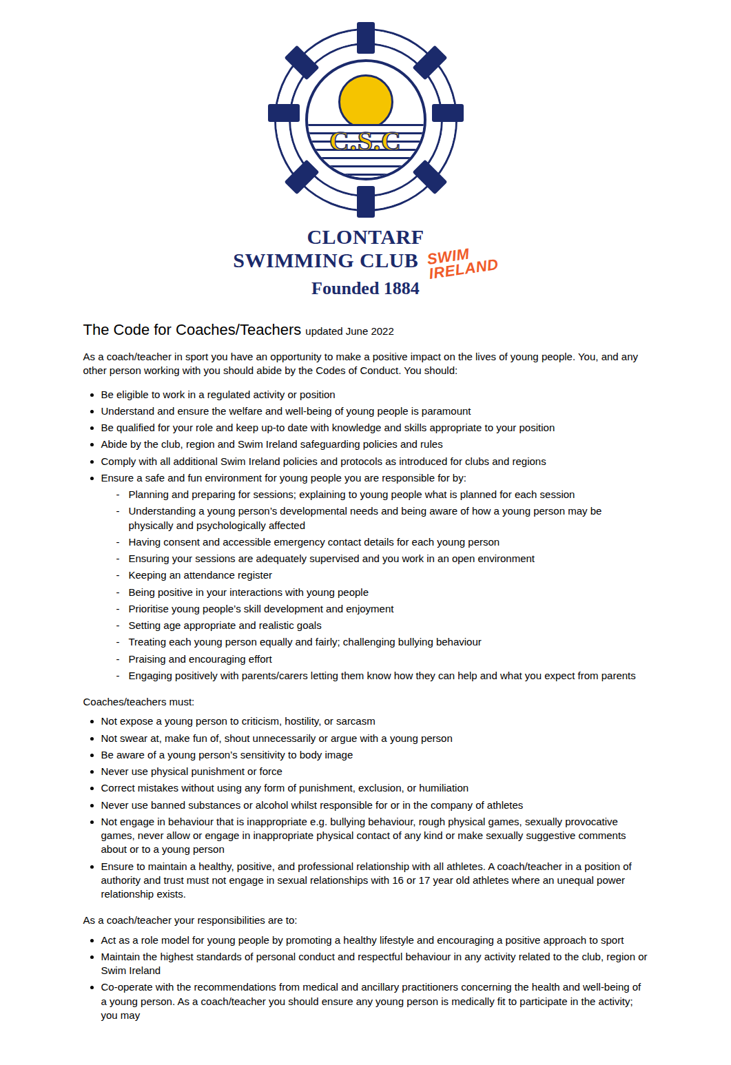☘
C.S.C
CLONTARF
SWIMMING CLUBSWIM
IRELAND
Founded 1884
The Code for Coaches/Teachers updated June 2022
As a coach/teacher in sport you have an opportunity to make a positive impact on the lives of young people. You, and any other person working with you should abide by the Codes of Conduct. You should:
Be eligible to work in a regulated activity or position
Understand and ensure the welfare and well-being of young people is paramount
Be qualified for your role and keep up-to date with knowledge and skills appropriate to your position
Abide by the club, region and Swim Ireland safeguarding policies and rules
Comply with all additional Swim Ireland policies and protocols as introduced for clubs and regions
Ensure a safe and fun environment for young people you are responsible for by:
Planning and preparing for sessions; explaining to young people what is planned for each session
Understanding a young person’s developmental needs and being aware of how a young person may be physically and psychologically affected
Having consent and accessible emergency contact details for each young person
Ensuring your sessions are adequately supervised and you work in an open environment
Keeping an attendance register
Being positive in your interactions with young people
Prioritise young people’s skill development and enjoyment
Setting age appropriate and realistic goals
Treating each young person equally and fairly; challenging bullying behaviour
Praising and encouraging effort
Engaging positively with parents/carers letting them know how they can help and what you expect from parents
Coaches/teachers must:
Not expose a young person to criticism, hostility, or sarcasm
Not swear at, make fun of, shout unnecessarily or argue with a young person
Be aware of a young person’s sensitivity to body image
Never use physical punishment or force
Correct mistakes without using any form of punishment, exclusion, or humiliation
Never use banned substances or alcohol whilst responsible for or in the company of athletes
Not engage in behaviour that is inappropriate e.g. bullying behaviour, rough physical games, sexually provocative games, never allow or engage in inappropriate physical contact of any kind or make sexually suggestive comments about or to a young person
Ensure to maintain a healthy, positive, and professional relationship with all athletes. A coach/teacher in a position of authority and trust must not engage in sexual relationships with 16 or 17 year old athletes where an unequal power relationship exists.
As a coach/teacher your responsibilities are to:
Act as a role model for young people by promoting a healthy lifestyle and encouraging a positive approach to sport
Maintain the highest standards of personal conduct and respectful behaviour in any activity related to the club, region or Swim Ireland
Co-operate with the recommendations from medical and ancillary practitioners concerning the health and well-being of a young person. As a coach/teacher you should ensure any young person is medically fit to participate in the activity; you may